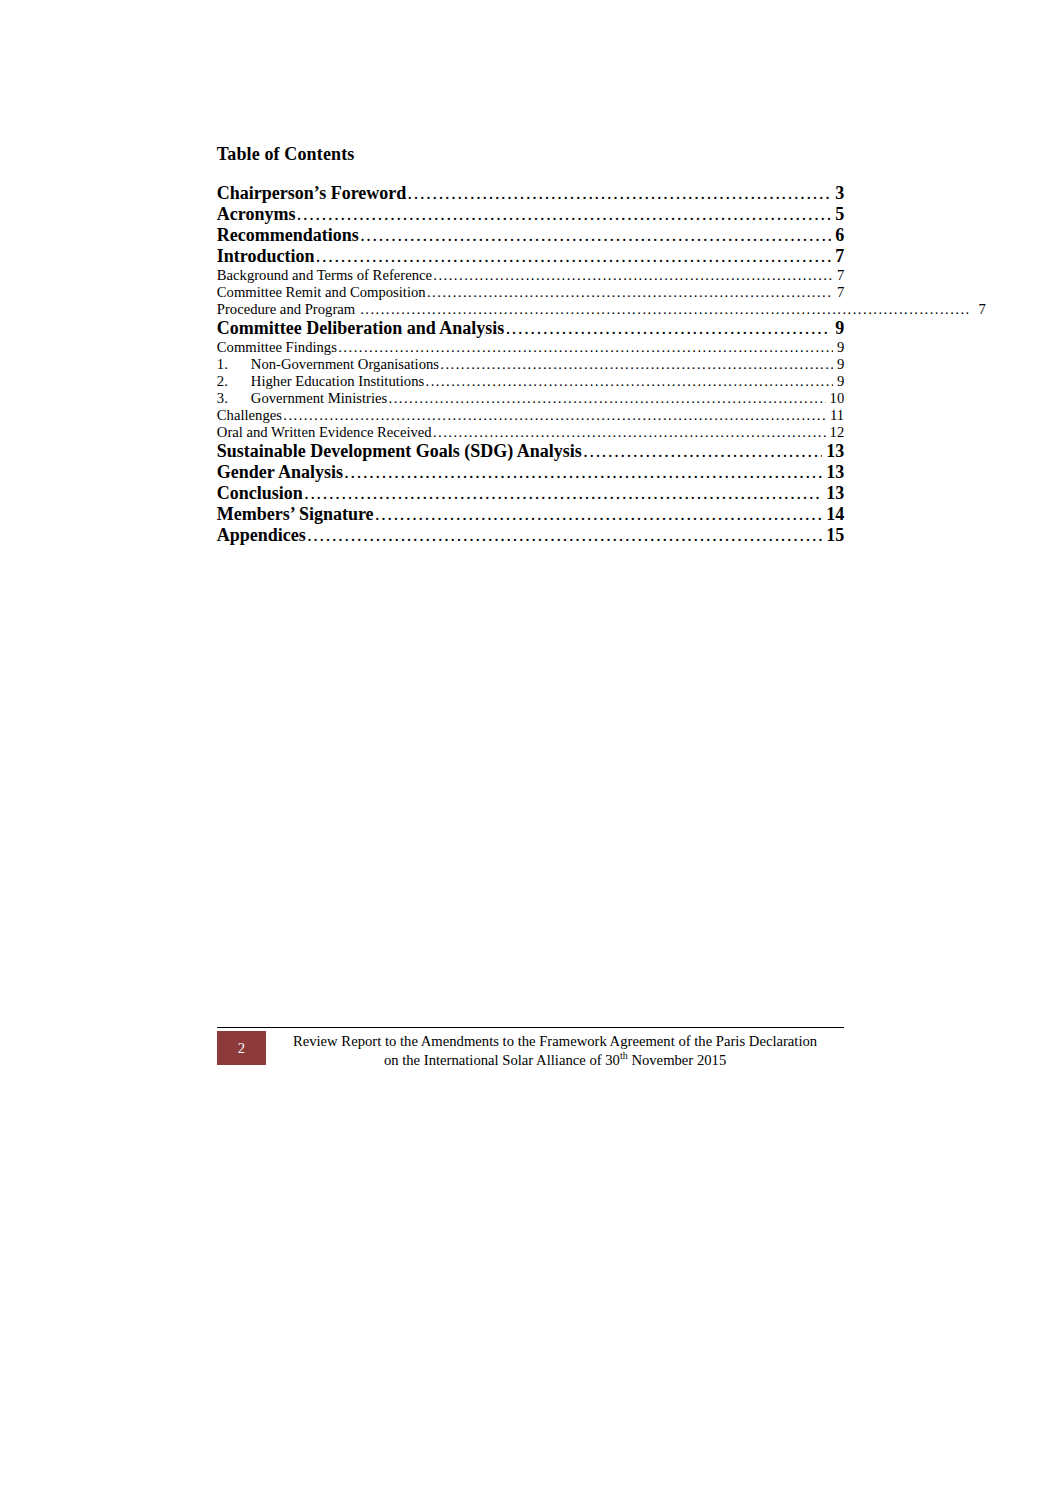Table of Contents
Chairperson’s Foreword ..................................................................................................... 3
Acronyms ....................................................................................................................... 5
Recommendations ................................................................................................................ 6
Introduction ....................................................................................................................... 7
Background and Terms of Reference ................................................................................................ 7
Committee Remit and Composition .................................................................................................. 7
Procedure and Program </span ....................................................................................................................... 7
Committee Deliberation and Analysis .............................................................................. 9
Committee Findings ............................................................................................................................. 9
1. Non-Government Organisations ............................................................................................. 9
2. Higher Education Institutions .................................................................................................. 9
3. Government Ministries ......................................................................................................... 10
Challenges ............................................................................................................................................. 11
Oral and Written Evidence Received ............................................................................................... 12
Sustainable Development Goals (SDG) Analysis .............................................................. 13
Gender Analysis ................................................................................................................. 13
Conclusion ......................................................................................................................... 13
Members’ Signature ......................................................................................................... 14
Appendices ......................................................................................................................... 15
2
Review Report to the Amendments to the Framework Agreement of the Paris Declaration
on the International Solar Alliance of 30th November 2015